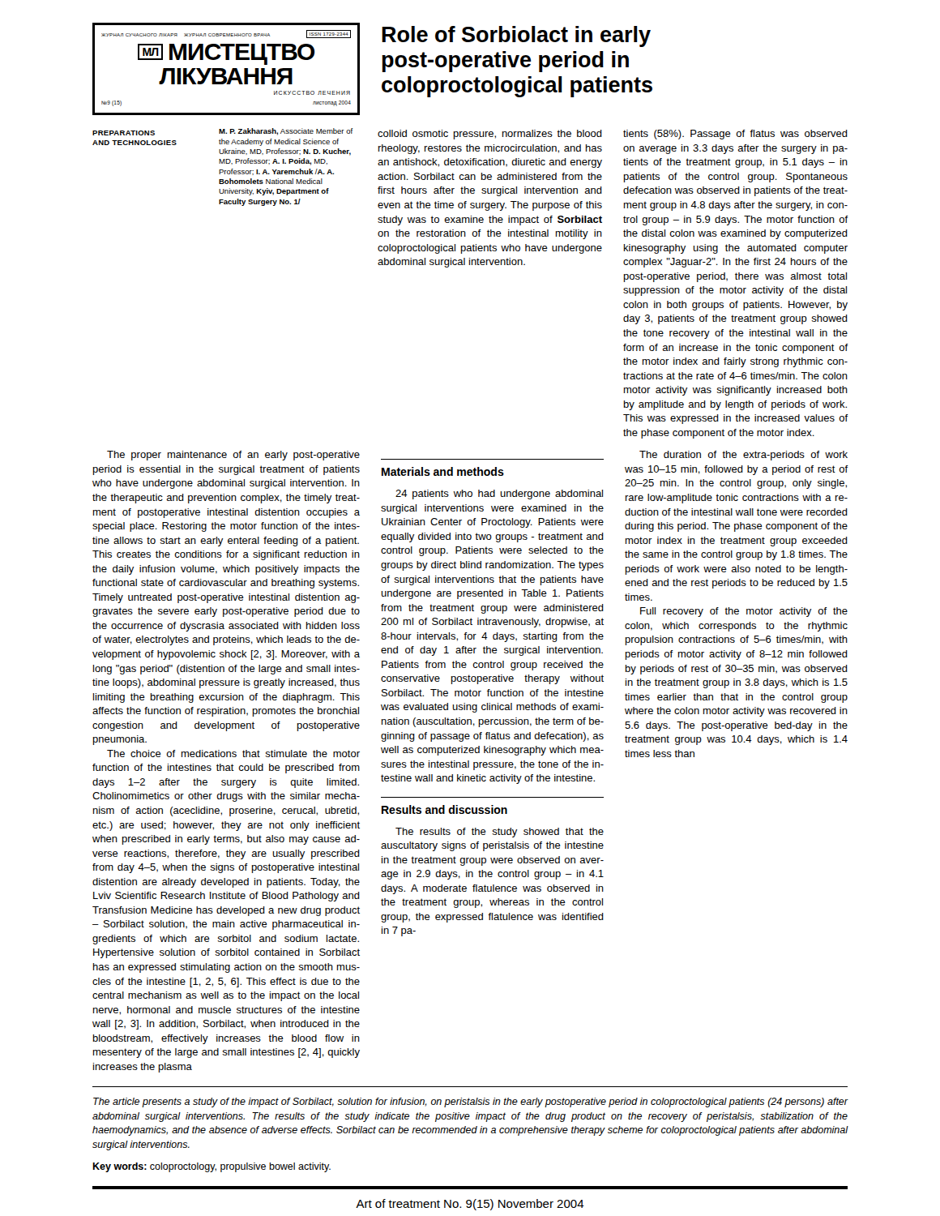ЖУРНАЛ СУЧАСНОГО ЛІКАРЯ ЖУРНАЛ СОВРЕМЕННОГО ВРАЧА ISSN 1729-2344
МЛ МИСТЕЦТВО
ЛІКУВАННЯ
ИСКУССТВО ЛЕЧЕНИЯ
№9 (15) листопад 2004
Role of Sorbiolact in early
post-operative period in
coloproctological patients
PREPARATIONS
AND TECHNOLOGIES
M. P. Zakharash, Associate Member of the Academy of Medical Science of Ukraine, MD, Professor; N. D. Kucher, MD, Professor; A. I. Poida, MD, Professor; I. A. Yaremchuk /A. A. Bohomolets National Medical University, Kyiv, Department of Faculty Surgery No. 1/
colloid osmotic pressure, normalizes the blood rheology, restores the microcirculation, and has an antishock, detoxification, diuretic and energy action. Sorbilact can be administered from the first hours after the surgical intervention and even at the time of surgery. The purpose of this study was to examine the impact of Sorbilact on the restoration of the intestinal motility in coloproctological patients who have undergone abdominal surgical intervention.
tients (58%). Passage of flatus was observed on average in 3.3 days after the surgery in patients of the treatment group, in 5.1 days – in patients of the control group. Spontaneous defecation was observed in patients of the treatment group in 4.8 days after the surgery, in control group – in 5.9 days. The motor function of the distal colon was examined by computerized kinesography using the automated computer complex "Jaguar-2". In the first 24 hours of the post-operative period, there was almost total suppression of the motor activity of the distal colon in both groups of patients. However, by day 3, patients of the treatment group showed the tone recovery of the intestinal wall in the form of an increase in the tonic component of the motor index and fairly strong rhythmic contractions at the rate of 4–6 times/min. The colon motor activity was significantly increased both by amplitude and by length of periods of work. This was expressed in the increased values of the phase component of the motor index.
The proper maintenance of an early post-operative period is essential in the surgical treatment of patients who have undergone abdominal surgical intervention. In the therapeutic and prevention complex, the timely treatment of postoperative intestinal distention occupies a special place. Restoring the motor function of the intestine allows to start an early enteral feeding of a patient. This creates the conditions for a significant reduction in the daily infusion volume, which positively impacts the functional state of cardiovascular and breathing systems. Timely untreated post-operative intestinal distention aggravates the severe early post-operative period due to the occurrence of dyscrasia associated with hidden loss of water, electrolytes and proteins, which leads to the development of hypovolemic shock [2, 3]. Moreover, with a long "gas period" (distention of the large and small intestine loops), abdominal pressure is greatly increased, thus limiting the breathing excursion of the diaphragm. This affects the function of respiration, promotes the bronchial congestion and development of postoperative pneumonia.
The choice of medications that stimulate the motor function of the intestines that could be prescribed from days 1–2 after the surgery is quite limited. Cholinomimetics or other drugs with the similar mechanism of action (aceclidine, proserine, cerucal, ubretid, etc.) are used; however, they are not only inefficient when prescribed in early terms, but also may cause adverse reactions, therefore, they are usually prescribed from day 4–5, when the signs of postoperative intestinal distention are already developed in patients. Today, the Lviv Scientific Research Institute of Blood Pathology and Transfusion Medicine has developed a new drug product – Sorbilact solution, the main active pharmaceutical ingredients of which are sorbitol and sodium lactate. Hypertensive solution of sorbitol contained in Sorbilact has an expressed stimulating action on the smooth muscles of the intestine [1, 2, 5, 6]. This effect is due to the central mechanism as well as to the impact on the local nerve, hormonal and muscle structures of the intestine wall [2, 3]. In addition, Sorbilact, when introduced in the bloodstream, effectively increases the blood flow in mesentery of the large and small intestines [2, 4], quickly increases the plasma
Materials and methods
24 patients who had undergone abdominal surgical interventions were examined in the Ukrainian Center of Proctology. Patients were equally divided into two groups - treatment and control group. Patients were selected to the groups by direct blind randomization. The types of surgical interventions that the patients have undergone are presented in Table 1. Patients from the treatment group were administered 200 ml of Sorbilact intravenously, dropwise, at 8-hour intervals, for 4 days, starting from the end of day 1 after the surgical intervention. Patients from the control group received the conservative postoperative therapy without Sorbilact. The motor function of the intestine was evaluated using clinical methods of examination (auscultation, percussion, the term of beginning of passage of flatus and defecation), as well as computerized kinesography which measures the intestinal pressure, the tone of the intestine wall and kinetic activity of the intestine.
Results and discussion
The results of the study showed that the auscultatory signs of peristalsis of the intestine in the treatment group were observed on average in 2.9 days, in the control group – in 4.1 days. A moderate flatulence was observed in the treatment group, whereas in the control group, the expressed flatulence was identified in 7 pa-
The duration of the extra-periods of work was 10–15 min, followed by a period of rest of 20–25 min. In the control group, only single, rare low-amplitude tonic contractions with a reduction of the intestinal wall tone were recorded during this period. The phase component of the motor index in the treatment group exceeded the same in the control group by 1.8 times. The periods of work were also noted to be lengthened and the rest periods to be reduced by 1.5 times.
Full recovery of the motor activity of the colon, which corresponds to the rhythmic propulsion contractions of 5–6 times/min, with periods of motor activity of 8–12 min followed by periods of rest of 30–35 min, was observed in the treatment group in 3.8 days, which is 1.5 times earlier than that in the control group where the colon motor activity was recovered in 5.6 days. The post-operative bed-day in the treatment group was 10.4 days, which is 1.4 times less than
The article presents a study of the impact of Sorbilact, solution for infusion, on peristalsis in the early postoperative period in coloproctological patients (24 persons) after abdominal surgical interventions. The results of the study indicate the positive impact of the drug product on the recovery of peristalsis, stabilization of the haemodynamics, and the absence of adverse effects. Sorbilact can be recommended in a comprehensive therapy scheme for coloproctological patients after abdominal surgical interventions.
Key words: coloproctology, propulsive bowel activity.
Art of treatment No. 9(15) November 2004